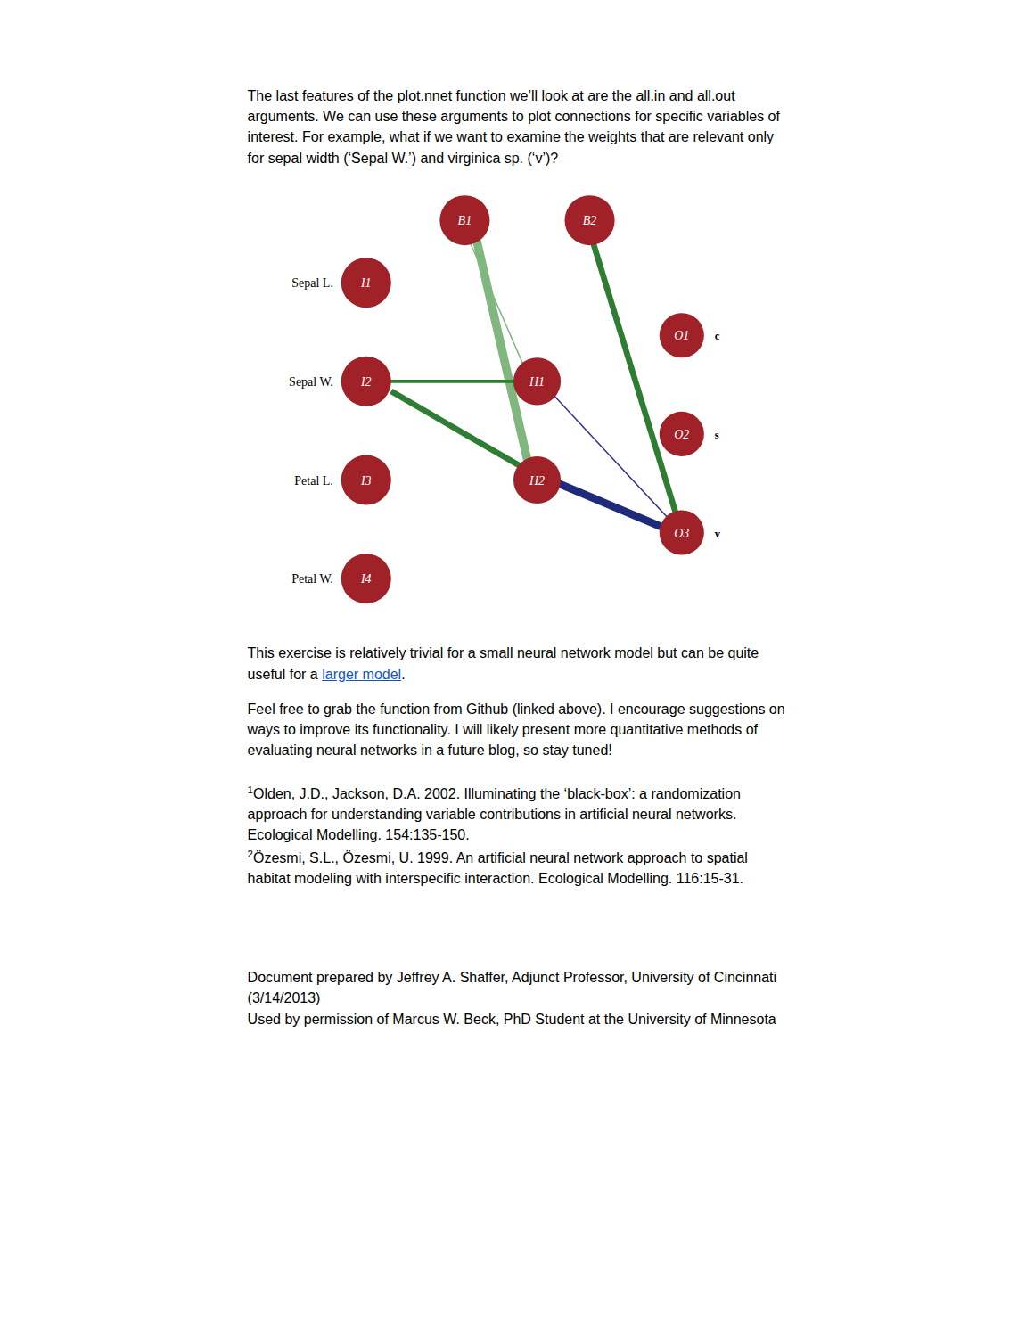The last features of the plot.nnet function we’ll look at are the all.in and all.out arguments. We can use these arguments to plot connections for specific variables of interest. For example, what if we want to examine the weights that are relevant only for sepal width (‘Sepal W.’) and virginica sp. (‘v’)?
B1 B2 I1 Sepal L. I2 Sepal W. I3 Petal L. I4 Petal W. H1 H2 O1 c O2 s O3 v
This exercise is relatively trivial for a small neural network model but can be quite useful for a larger model.
Feel free to grab the function from Github (linked above). I encourage suggestions on ways to improve its functionality. I will likely present more quantitative methods of evaluating neural networks in a future blog, so stay tuned!
1Olden, J.D., Jackson, D.A. 2002. Illuminating the ‘black-box’: a randomization approach for understanding variable contributions in artificial neural networks. Ecological Modelling. 154:135-150.
2Özesmi, S.L., Özesmi, U. 1999. An artificial neural network approach to spatial habitat modeling with interspecific interaction. Ecological Modelling. 116:15-31.
Document prepared by Jeffrey A. Shaffer, Adjunct Professor, University of Cincinnati (3/14/2013)
Used by permission of Marcus W. Beck, PhD Student at the University of Minnesota